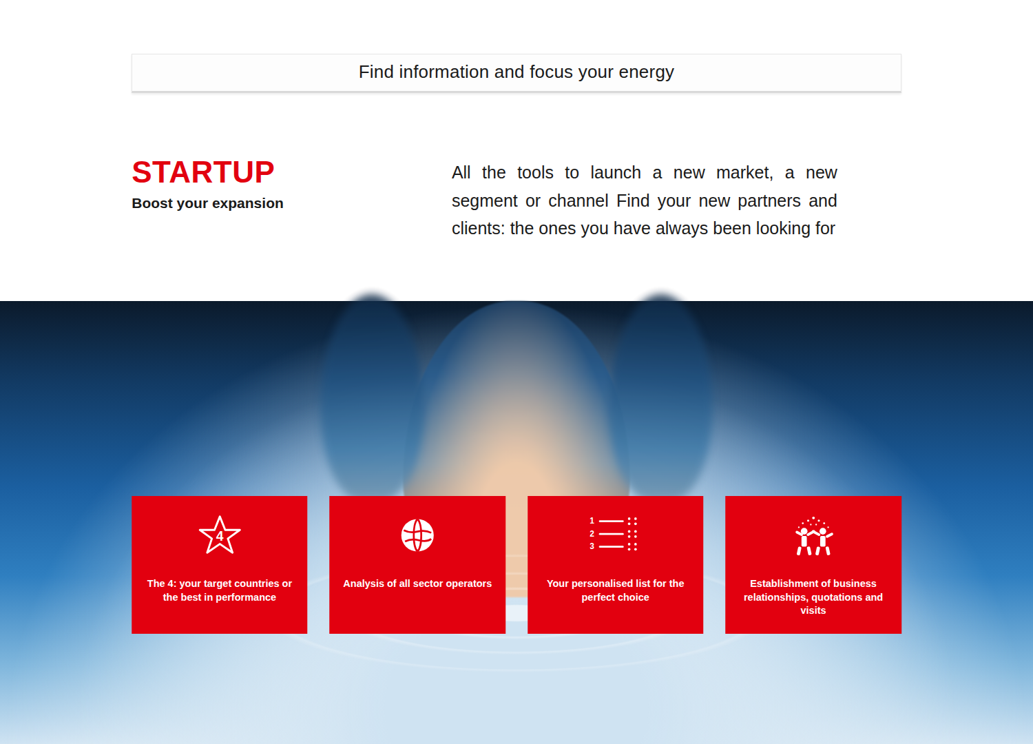Find information and focus your energy
STARTUP
Boost your expansion
All the tools to launch a new market, a new segment or channel Find your new partners and clients: the ones you have always been looking for
4
The 4: your target countries or the best in performance
Analysis of all sector operators
1 2 3
Your personalised list for the perfect choice
Establishment of business relationships, quotations and visits